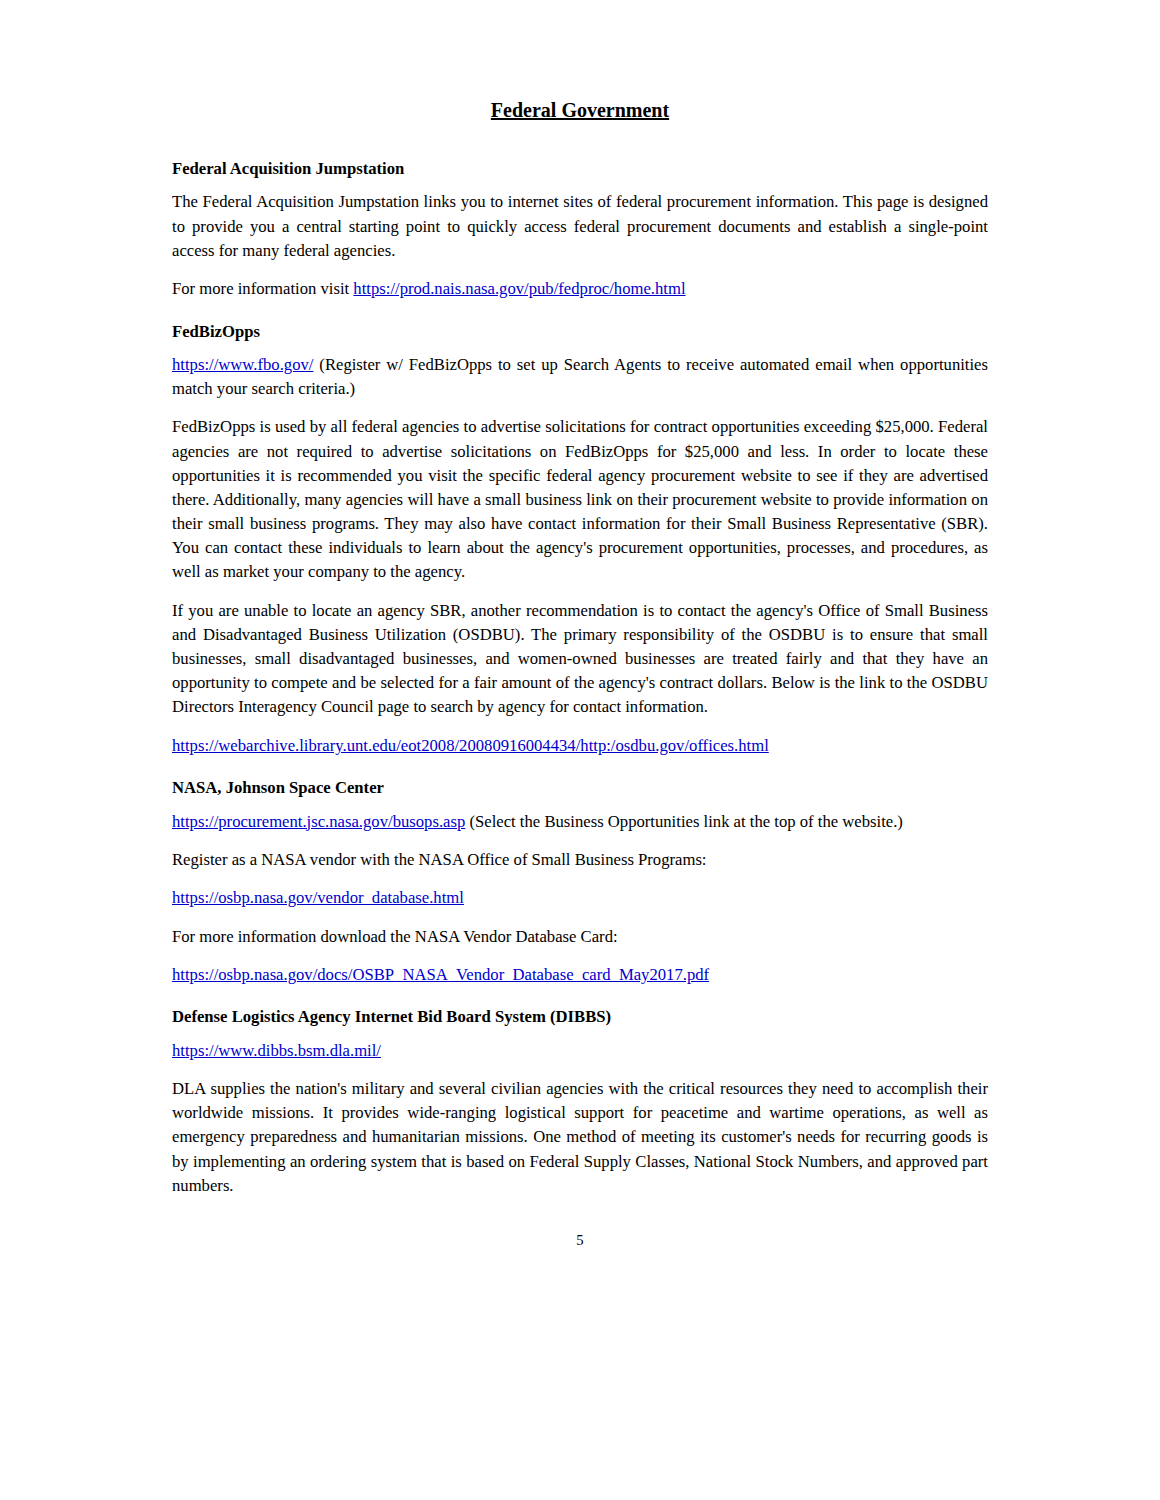Federal Government
Federal Acquisition Jumpstation
The Federal Acquisition Jumpstation links you to internet sites of federal procurement information. This page is designed to provide you a central starting point to quickly access federal procurement documents and establish a single-point access for many federal agencies.
For more information visit https://prod.nais.nasa.gov/pub/fedproc/home.html
FedBizOpps
https://www.fbo.gov/ (Register w/ FedBizOpps to set up Search Agents to receive automated email when opportunities match your search criteria.)
FedBizOpps is used by all federal agencies to advertise solicitations for contract opportunities exceeding $25,000. Federal agencies are not required to advertise solicitations on FedBizOpps for $25,000 and less. In order to locate these opportunities it is recommended you visit the specific federal agency procurement website to see if they are advertised there. Additionally, many agencies will have a small business link on their procurement website to provide information on their small business programs. They may also have contact information for their Small Business Representative (SBR). You can contact these individuals to learn about the agency's procurement opportunities, processes, and procedures, as well as market your company to the agency.
If you are unable to locate an agency SBR, another recommendation is to contact the agency's Office of Small Business and Disadvantaged Business Utilization (OSDBU). The primary responsibility of the OSDBU is to ensure that small businesses, small disadvantaged businesses, and women-owned businesses are treated fairly and that they have an opportunity to compete and be selected for a fair amount of the agency's contract dollars. Below is the link to the OSDBU Directors Interagency Council page to search by agency for contact information.
https://webarchive.library.unt.edu/eot2008/20080916004434/http:/osdbu.gov/offices.html
NASA, Johnson Space Center
https://procurement.jsc.nasa.gov/busops.asp (Select the Business Opportunities link at the top of the website.)
Register as a NASA vendor with the NASA Office of Small Business Programs:
https://osbp.nasa.gov/vendor_database.html
For more information download the NASA Vendor Database Card:
https://osbp.nasa.gov/docs/OSBP_NASA_Vendor_Database_card_May2017.pdf
Defense Logistics Agency Internet Bid Board System (DIBBS)
https://www.dibbs.bsm.dla.mil/
DLA supplies the nation's military and several civilian agencies with the critical resources they need to accomplish their worldwide missions. It provides wide-ranging logistical support for peacetime and wartime operations, as well as emergency preparedness and humanitarian missions. One method of meeting its customer's needs for recurring goods is by implementing an ordering system that is based on Federal Supply Classes, National Stock Numbers, and approved part numbers.
5